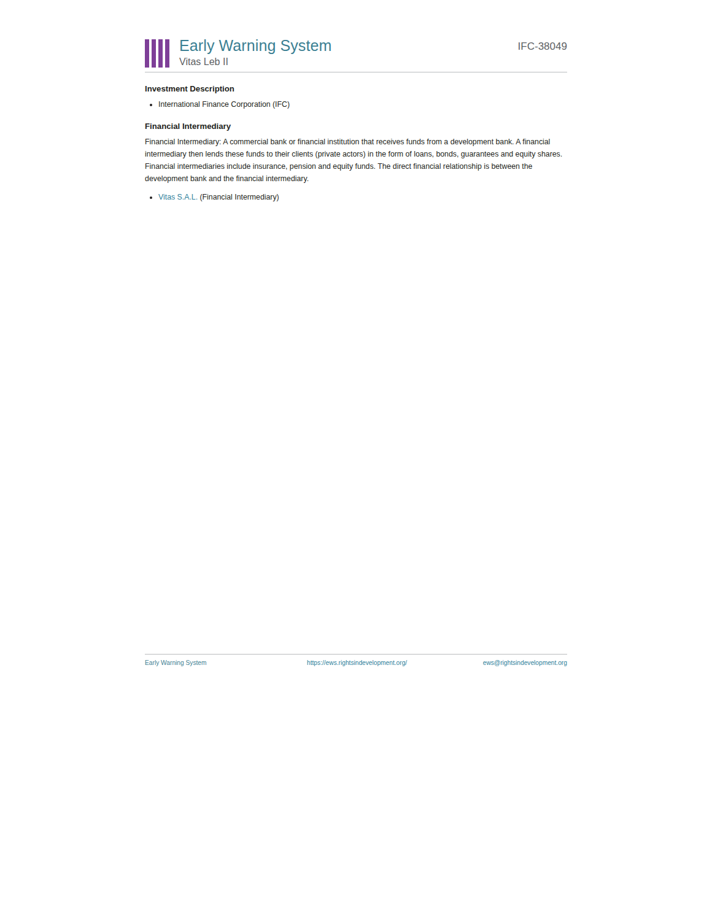Early Warning System
Vitas Leb II
IFC-38049
Investment Description
International Finance Corporation (IFC)
Financial Intermediary
Financial Intermediary: A commercial bank or financial institution that receives funds from a development bank. A financial intermediary then lends these funds to their clients (private actors) in the form of loans, bonds, guarantees and equity shares. Financial intermediaries include insurance, pension and equity funds. The direct financial relationship is between the development bank and the financial intermediary.
Vitas S.A.L. (Financial Intermediary)
Early Warning System
https://ews.rightsindevelopment.org/
ews@rightsindevelopment.org